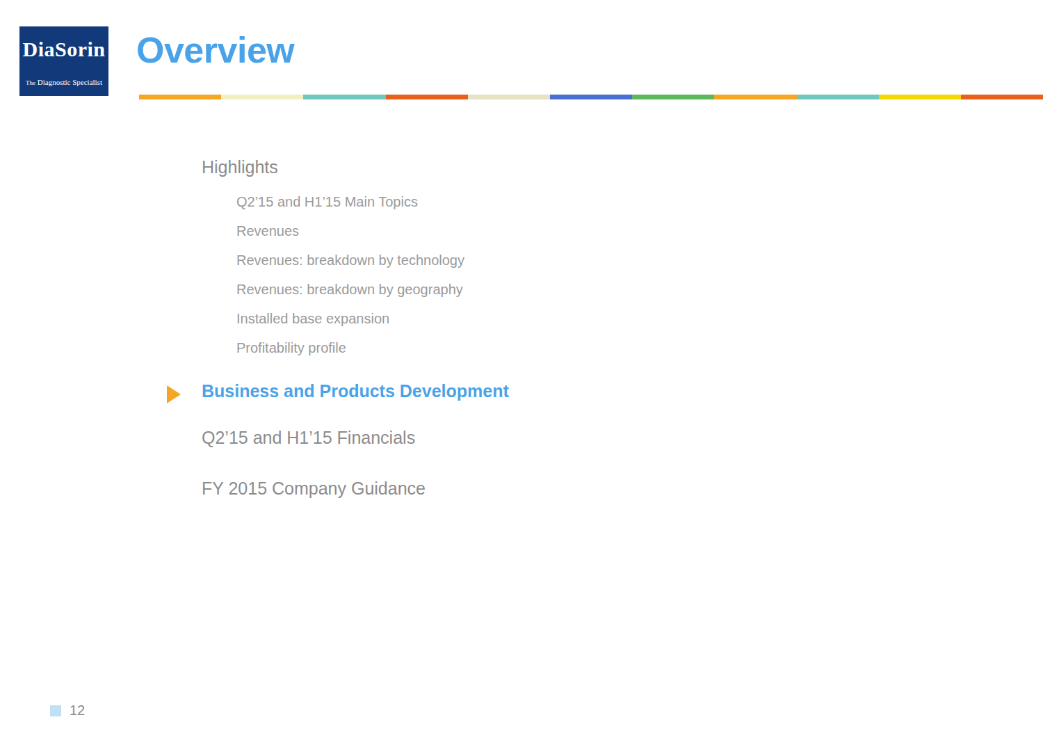DiaSorin
The Diagnostic Specialist
Overview
Highlights
Q2’15 and H1’15 Main Topics
Revenues
Revenues: breakdown by technology
Revenues: breakdown by geography
Installed base expansion
Profitability profile
Business and Products Development
Q2’15 and H1’15 Financials
FY 2015 Company Guidance
12